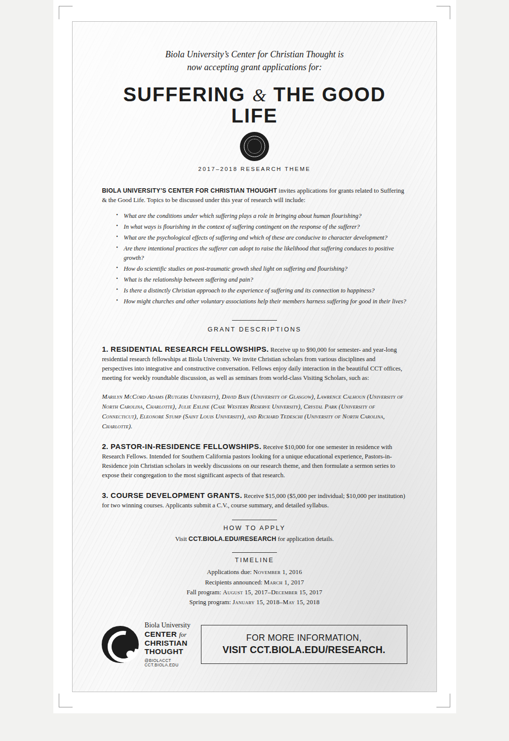Biola University’s Center for Christian Thought is
now accepting grant applications for:
SUFFERING & THE GOOD LIFE
2017–2018 Research Theme
Biola University’s Center for Christian Thought invites applications for grants related to Suffering & the Good Life. Topics to be discussed under this year of research will include:
What are the conditions under which suffering plays a role in bringing about human flourishing?
In what ways is flourishing in the context of suffering contingent on the response of the sufferer?
What are the psychological effects of suffering and which of these are conducive to character development?
Are there intentional practices the sufferer can adopt to raise the likelihood that suffering conduces to positive growth?
How do scientific studies on post-traumatic growth shed light on suffering and flourishing?
What is the relationship between suffering and pain?
Is there a distinctly Christian approach to the experience of suffering and its connection to happiness?
How might churches and other voluntary associations help their members harness suffering for good in their lives?
Grant Descriptions
1. RESIDENTIAL RESEARCH FELLOWSHIPS.
Receive up to $90,000 for semester- and year-long residential research fellowships at Biola University. We invite Christian scholars from various disciplines and perspectives into integrative and constructive conversation. Fellows enjoy daily interaction in the beautiful CCT offices, meeting for weekly roundtable discussion, as well as seminars from world-class Visiting Scholars, such as:
Marilyn McCord Adams (Rutgers University), David Bain (University of Glasgow), Lawrence Calhoun (University of North Carolina, Charlotte), Julie Exline (Case Western Reserve University), Crystal Park (University of Connecticut), Eleonore Stump (Saint Louis University), and Richard Tedeschi (University of North Carolina, Charlotte).
2. PASTOR-IN-RESIDENCE FELLOWSHIPS.
Receive $10,000 for one semester in residence with Research Fellows. Intended for Southern California pastors looking for a unique educational experience, Pastors-in-Residence join Christian scholars in weekly discussions on our research theme, and then formulate a sermon series to expose their congregation to the most significant aspects of that research.
3. COURSE DEVELOPMENT GRANTS.
Receive $15,000 ($5,000 per individual; $10,000 per institution) for two winning courses. Applicants submit a C.V., course summary, and detailed syllabus.
How to Apply
Visit CCT.BIOLA.EDU/RESEARCH for application details.
Timeline
Applications due: November 1, 2016
Recipients announced: March 1, 2017
Fall program: August 15, 2017–December 15, 2017
Spring program: January 15, 2018–May 15, 2018
Biola University CENTER for CHRISTIAN THOUGHT @BIOLACCT
CCT.BIOLA.EDU
FOR MORE INFORMATION, VISIT CCT.BIOLA.EDU/RESEARCH.